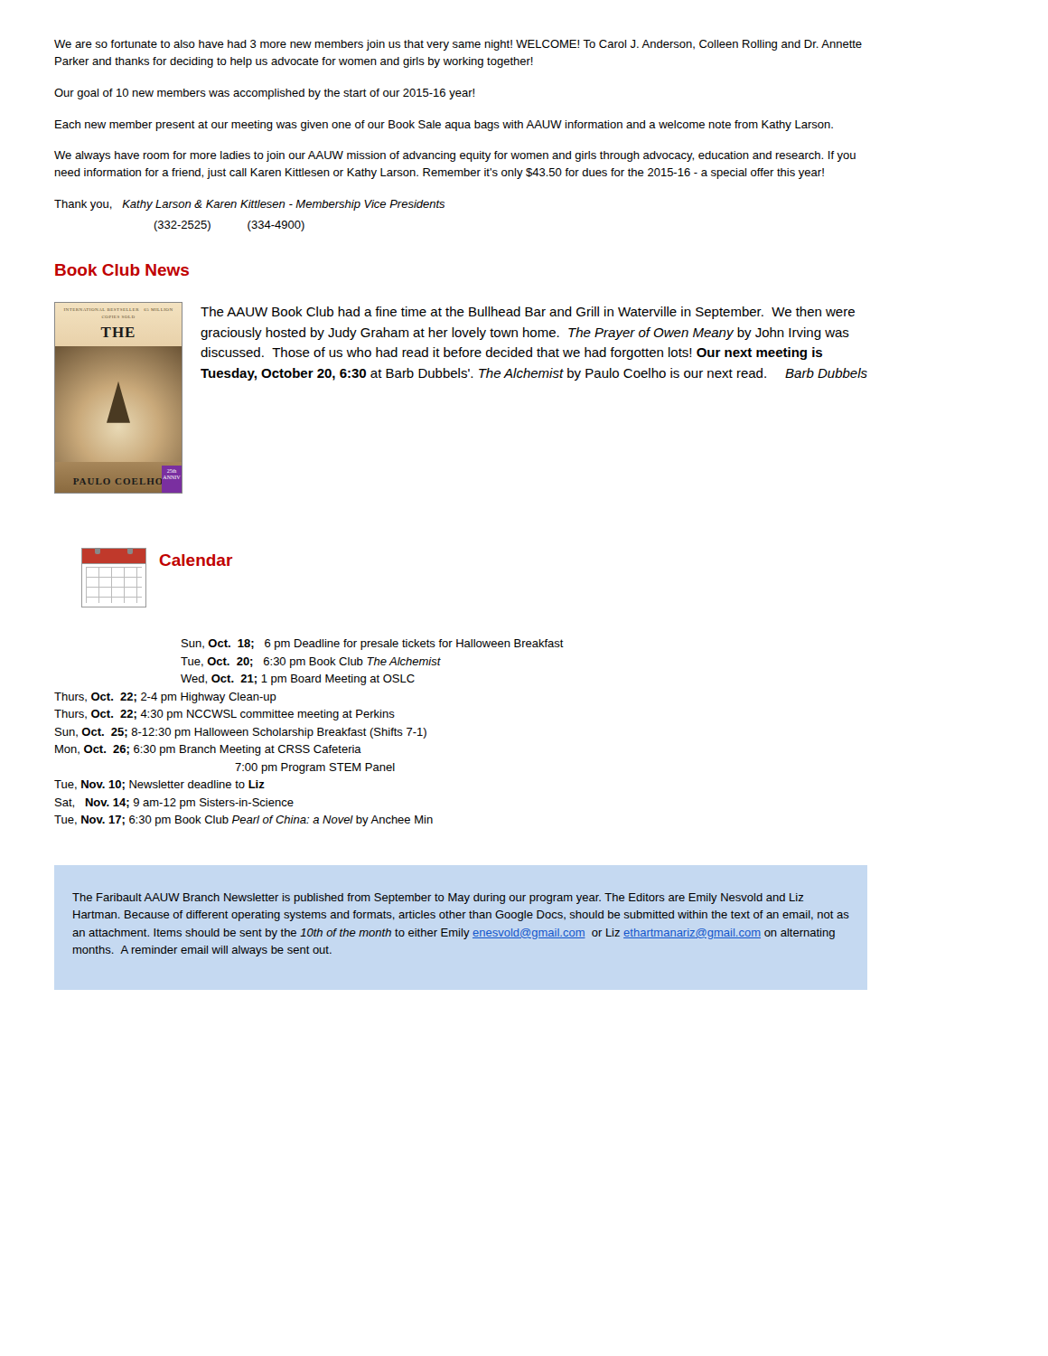We are so fortunate to also have had 3 more new members join us that very same night! WELCOME! To Carol J. Anderson, Colleen Rolling and Dr. Annette Parker and thanks for deciding to help us advocate for women and girls by working together!
Our goal of 10 new members was accomplished by the start of our 2015-16 year!
Each new member present at our meeting was given one of our Book Sale aqua bags with AAUW information and a welcome note from Kathy Larson.
We always have room for more ladies to join our AAUW mission of advancing equity for women and girls through advocacy, education and research. If you need information for a friend, just call Karen Kittlesen or Kathy Larson. Remember it's only $43.50 for dues for the 2015-16 - a special offer this year!
Thank you, Kathy Larson & Karen Kittlesen - Membership Vice Presidents
(332-2525)(334-4900)
Book Club News
INTERNATIONAL BESTSELLER 65 MILLION COPIES SOLD
THE
ALCHEMIST
PAULO COELHO
25th ANNIV
The AAUW Book Club had a fine time at the Bullhead Bar and Grill in Waterville in September. We then were graciously hosted by Judy Graham at her lovely town home. The Prayer of Owen Meany by John Irving was discussed. Those of us who had read it before decided that we had forgotten lots! Our next meeting is Tuesday, October 20, 6:30 at Barb Dubbels'. The Alchemist by Paulo Coelho is our next read. Barb Dubbels
Calendar
Sun, Oct. 18; 6 pm Deadline for presale tickets for Halloween Breakfast
Tue, Oct. 20; 6:30 pm Book Club The Alchemist
Wed, Oct. 21; 1 pm Board Meeting at OSLC
Thurs, Oct. 22; 2-4 pm Highway Clean-up
Thurs, Oct. 22; 4:30 pm NCCWSL committee meeting at Perkins
Sun, Oct. 25; 8-12:30 pm Halloween Scholarship Breakfast (Shifts 7-1)
Mon, Oct. 26; 6:30 pm Branch Meeting at CRSS Cafeteria
7:00 pm Program STEM Panel
Tue, Nov. 10; Newsletter deadline to Liz
Sat, Nov. 14; 9 am-12 pm Sisters-in-Science
Tue, Nov. 17; 6:30 pm Book Club Pearl of China: a Novel by Anchee Min
The Faribault AAUW Branch Newsletter is published from September to May during our program year. The Editors are Emily Nesvold and Liz Hartman. Because of different operating systems and formats, articles other than Google Docs, should be submitted within the text of an email, not as an attachment. Items should be sent by the 10th of the month to either Emily enesvold@gmail.com or Liz ethartmanariz@gmail.com on alternating months. A reminder email will always be sent out.